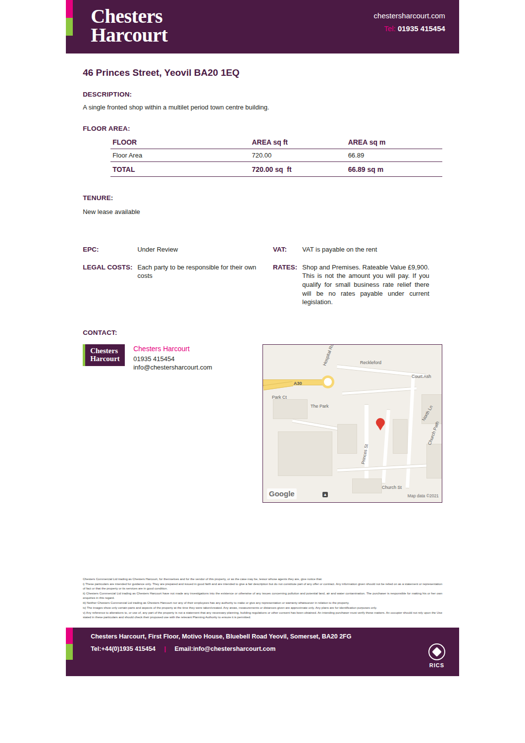ChestersHarcourt
chestersharcourt.com
Tel: 01935 415454
46 Princes Street, Yeovil BA20 1EQ
DESCRIPTION:
A single fronted shop within a multilet period town centre building.
FLOOR AREA:
| FLOOR | AREA sq ft | AREA sq m |
| --- | --- | --- |
| Floor Area | 720.00 | 66.89 |
| TOTAL | 720.00 sq ft | 66.89 sq m |
TENURE:
New lease available
EPC:
Under Review
VAT:
VAT is payable on the rent
LEGAL COSTS:
Each party to be responsible for their own costs
RATES:
Shop and Premises. Rateable Value £9,900. This is not the amount you will pay. If you qualify for small business rate relief there will be no rates payable under current legislation.
CONTACT:
Chesters
Harcourt
Chesters Harcourt
01935 415454
info@chestersharcourt.com
A30
Hospital Roundabout
Reckleford
Court Ash
Park Ct
The Park
North Ln
Church Path
Princes St
Church St
Vicar St
▲
Google
Map data ©2021
Chesters Commercial Ltd trading as Chesters Harcourt, for themselves and for the vendor of this property, or as the case may be, lessor whose agents they are, give notice that:
i) These particulars are intended for guidance only. They are prepared and issued in good faith and are intended to give a fair description but do not constitute part of any offer or contract. Any information given should not be relied on as a statement or representation of fact or that the property or its services are in good condition.
ii) Chesters Commercial Ltd trading as Chesters Harcourt have not made any investigations into the existence or otherwise of any issues concerning pollution and potential land, air and water contamination. The purchaser is responsible for making his or her own enquiries in this regard.
iii) Neither Chesters Commercial Ltd trading as Chesters Harcourt nor any of their employees has any authority to make or give any representation or warranty whatsoever in relation to the property.
iv) The images show only certain parts and aspects of the property at the time they were taken/created. Any areas, measurements or distances given are approximate only. Any plans are for identification purposes only.
v) Any reference to alterations to, or use of, any part of the property is not a statement that any necessary planning, building regulations or other consent has been obtained. An intending purchaser must verify these matters. An occupier should not rely upon the Use stated in these particulars and should check their proposed use with the relevant Planning Authority to ensure it is permitted.
Chesters Harcourt, First Floor, Motivo House, Bluebell Road Yeovil, Somerset, BA20 2FG
Tel:+44(0)1935 415454 | Email:info@chestersharcourt.com
RICS